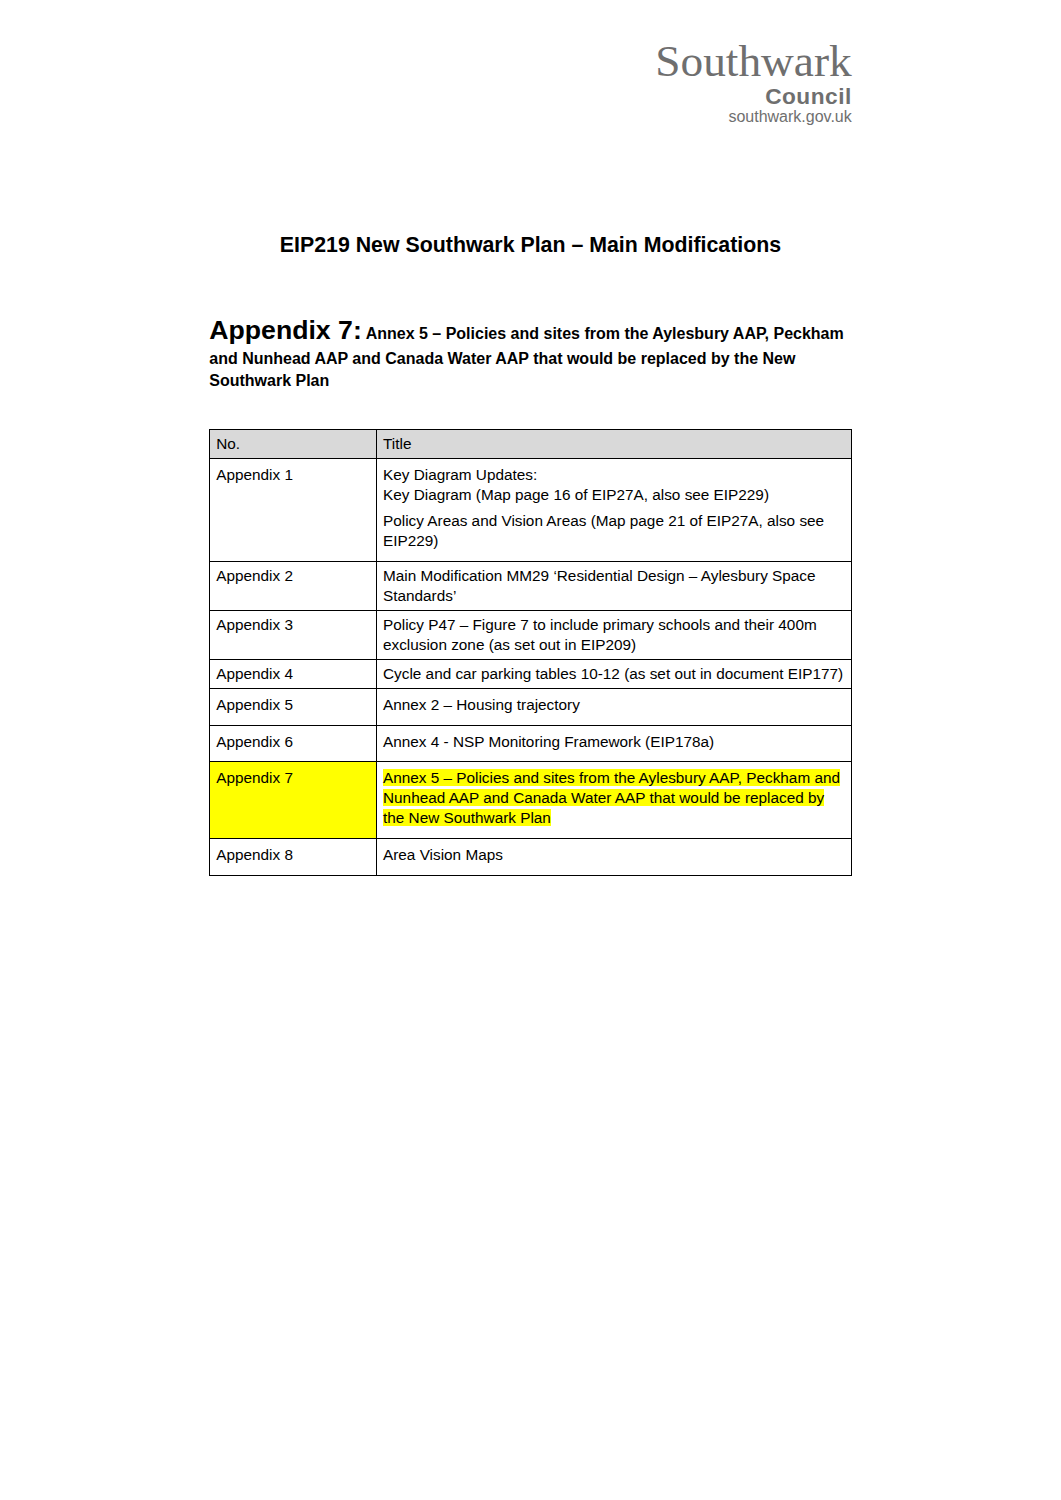Southwark Council southwark.gov.uk
EIP219 New Southwark Plan – Main Modifications
Appendix 7: Annex 5 – Policies and sites from the Aylesbury AAP, Peckham and Nunhead AAP and Canada Water AAP that would be replaced by the New Southwark Plan
| No. | Title |
| --- | --- |
| Appendix 1 | Key Diagram Updates: Key Diagram (Map page 16 of EIP27A, also see EIP229) Policy Areas and Vision Areas (Map page 21 of EIP27A, also see EIP229) |
| Appendix 2 | Main Modification MM29 ‘Residential Design – Aylesbury Space Standards’ |
| Appendix 3 | Policy P47 – Figure 7 to include primary schools and their 400m exclusion zone (as set out in EIP209) |
| Appendix 4 | Cycle and car parking tables 10-12 (as set out in document EIP177) |
| Appendix 5 | Annex 2 – Housing trajectory |
| Appendix 6 | Annex 4 - NSP Monitoring Framework (EIP178a) |
| Appendix 7 | Annex 5 – Policies and sites from the Aylesbury AAP, Peckham and Nunhead AAP and Canada Water AAP that would be replaced by the New Southwark Plan |
| Appendix 8 | Area Vision Maps |